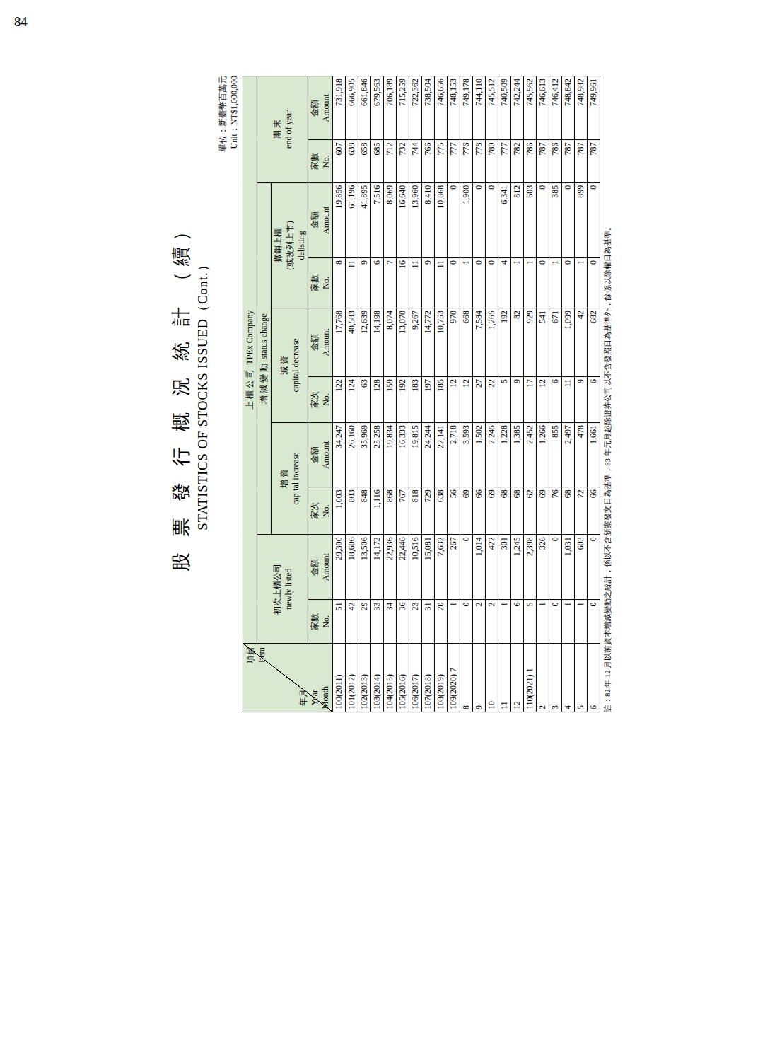84
股 票 發 行 概 況 統 計 （續）
STATISTICS OF STOCKS ISSUED（Cont.）
單位：新臺幣百萬元
Unit：NT$1,000,000
| 項目 Item 年月 Year Month | 上 櫃 公 司 TPEx Company |
| --- | --- |
| 初次上櫃公司 newly listed | 增 減 變 動 status change | 期 末 end of year |
| 增 資 capital increase | 減 資 capital decrease | 撤銷上櫃 （或改列上市） delisting |
| 家數 No. | 金額 Amount | 家次 No. | 金額 Amount | 家次 No. | 金額 Amount | 家數 No. | 金額 Amount | 家數 No. | 金額 Amount |
| 100(2011) | 51 | 29,300 | 1,003 | 34,247 | 122 | 17,768 | 8 | 19,856 | 607 | 731,918 |
| 101(2012) | 42 | 18,606 | 803 | 26,160 | 124 | 48,583 | 11 | 61,196 | 638 | 666,905 |
| 102(2013) | 29 | 13,506 | 848 | 35,969 | 63 | 12,639 | 9 | 41,895 | 658 | 661,846 |
| 103(2014) | 33 | 14,172 | 1,116 | 25,258 | 128 | 14,198 | 6 | 7,516 | 685 | 679,563 |
| 104(2015) | 34 | 22,936 | 868 | 19,834 | 159 | 8,074 | 7 | 8,069 | 712 | 706,189 |
| 105(2016) | 36 | 22,446 | 767 | 16,333 | 192 | 13,070 | 16 | 16,640 | 732 | 715,259 |
| 106(2017) | 23 | 10,516 | 818 | 19,815 | 183 | 9,267 | 11 | 13,960 | 744 | 722,362 |
| 107(2018) | 31 | 15,081 | 729 | 24,244 | 197 | 14,772 | 9 | 8,410 | 766 | 738,504 |
| 108(2019) | 20 | 7,632 | 638 | 22,141 | 185 | 10,753 | 11 | 10,868 | 775 | 746,656 |
| 109(2020) 7 | 1 | 267 | 56 | 2,718 | 12 | 970 | 0 | 0 | 777 | 748,153 |
| 8 | 0 | 0 | 69 | 3,593 | 12 | 668 | 1 | 1,900 | 776 | 749,178 |
| 9 | 2 | 1,014 | 66 | 1,502 | 27 | 7,584 | 0 | 0 | 778 | 744,110 |
| 10 | 2 | 422 | 69 | 2,245 | 22 | 1,265 | 0 | 0 | 780 | 745,512 |
| 11 | 1 | 301 | 68 | 1,228 | 5 | 192 | 4 | 6,341 | 777 | 740,509 |
| 12 | 6 | 1,245 | 68 | 1,385 | 9 | 82 | 1 | 812 | 782 | 742,244 |
| 110(2021) 1 | 5 | 2,398 | 62 | 2,452 | 17 | 929 | 1 | 603 | 786 | 745,562 |
| 2 | 1 | 326 | 69 | 1,266 | 12 | 541 | 0 | 0 | 787 | 746,613 |
| 3 | 0 | 0 | 76 | 855 | 6 | 671 | 1 | 385 | 786 | 746,412 |
| 4 | 1 | 1,031 | 68 | 2,497 | 11 | 1,099 | 0 | 0 | 787 | 748,842 |
| 5 | 1 | 603 | 72 | 478 | 9 | 42 | 1 | 899 | 787 | 748,982 |
| 6 | 0 | 0 | 66 | 1,661 | 6 | 682 | 0 | 0 | 787 | 749,961 |
註：82 年 12 月以前資本增減變動之統計，係以不含新案發文日為基準，83 年元月起除證券公司以不含發照日為基準外，餘係以除權日為基準。